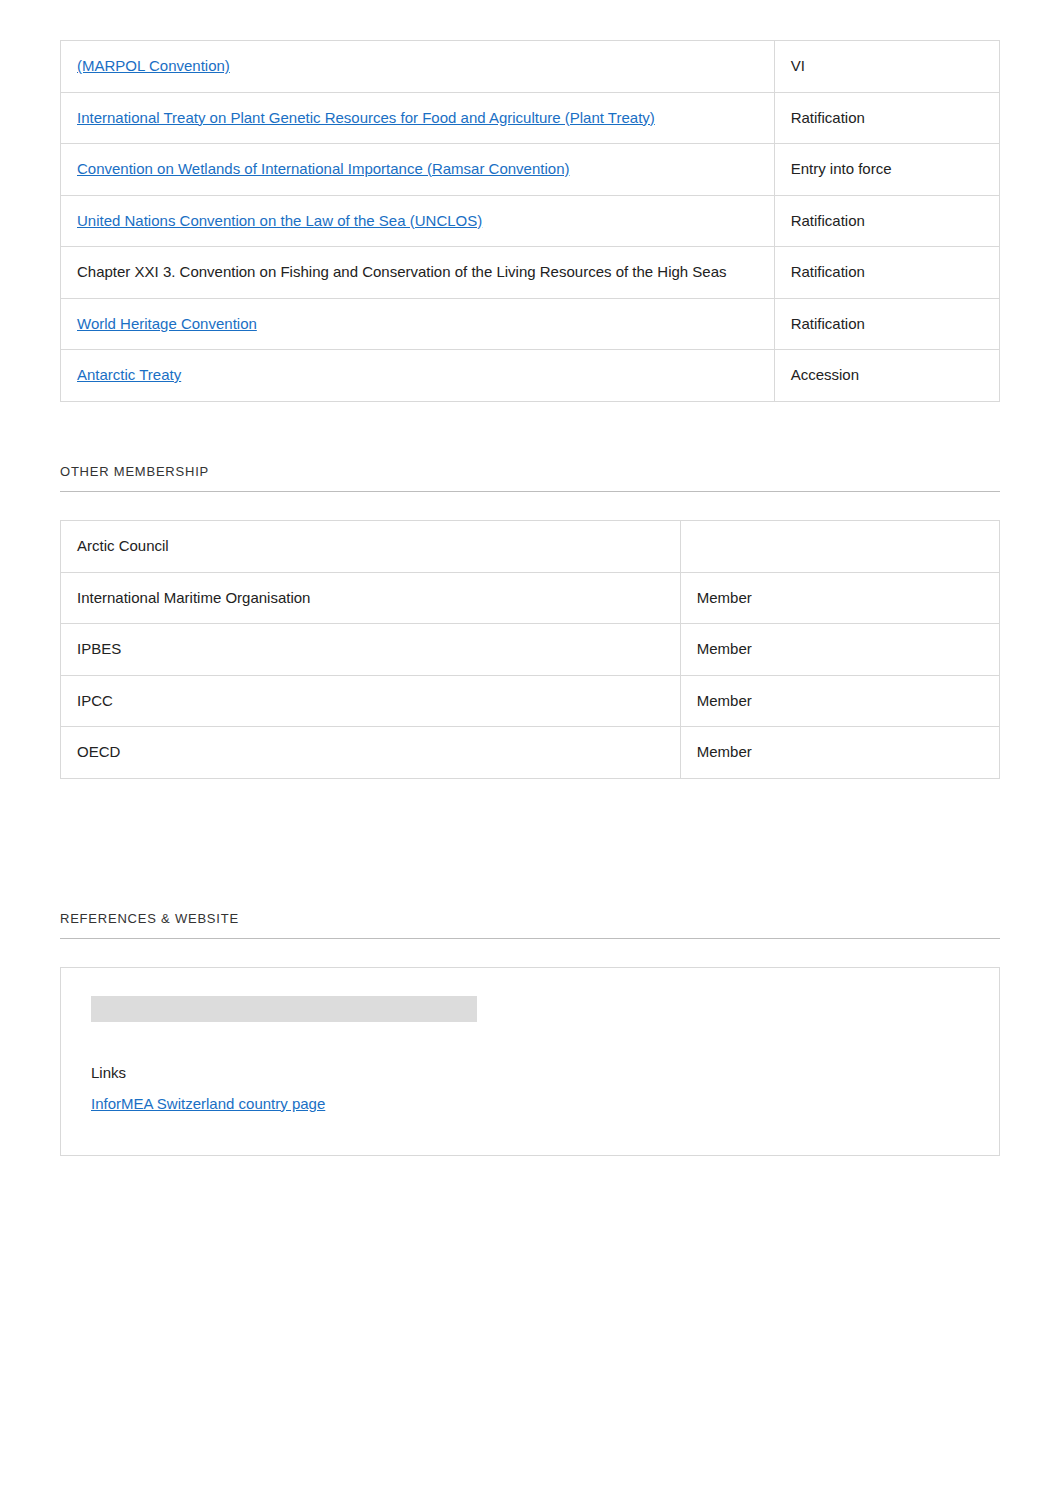| (MARPOL Convention) | VI |
| International Treaty on Plant Genetic Resources for Food and Agriculture (Plant Treaty) | Ratification |
| Convention on Wetlands of International Importance (Ramsar Convention) | Entry into force |
| United Nations Convention on the Law of the Sea (UNCLOS) | Ratification |
| Chapter XXI 3. Convention on Fishing and Conservation of the Living Resources of the High Seas | Ratification |
| World Heritage Convention | Ratification |
| Antarctic Treaty | Accession |
Other Membership
| Arctic Council | |
| International Maritime Organisation | Member |
| IPBES | Member |
| IPCC | Member |
| OECD | Member |
References & Website
Links
InforMEA Switzerland country page